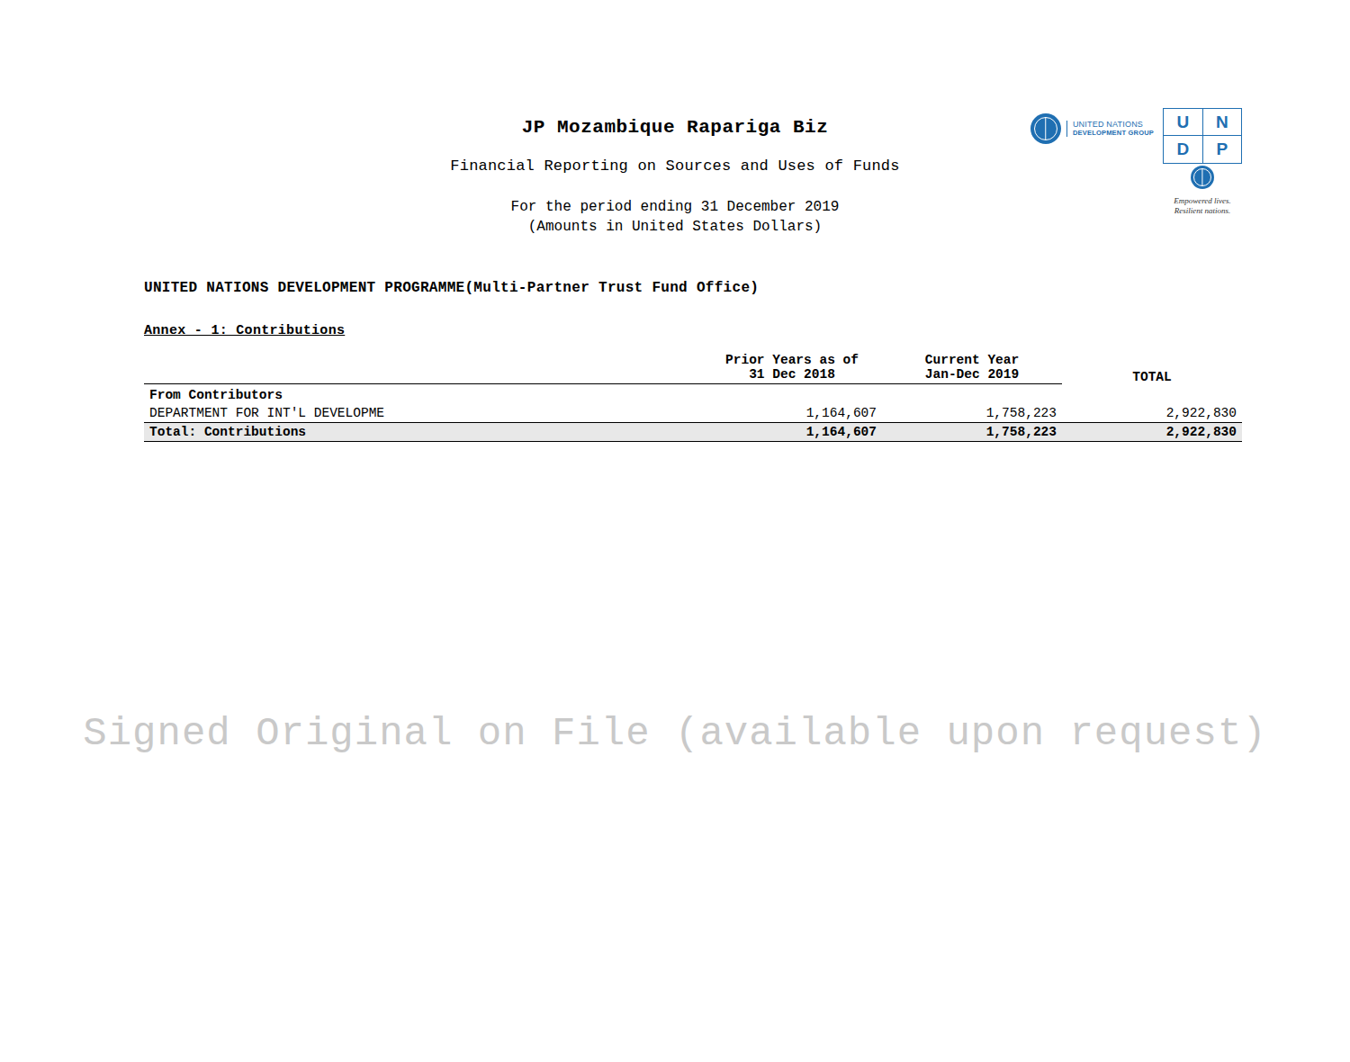UNITED NATIONS
DEVELOPMENT GROUP
U
N
D
P
Empowered lives.
Resilient nations.
JP Mozambique Rapariga Biz
Financial Reporting on Sources and Uses of Funds
For the period ending 31 December 2019
(Amounts in United States Dollars)
UNITED NATIONS DEVELOPMENT PROGRAMME(Multi-Partner Trust Fund Office)
Annex - 1: Contributions
| | Prior Years as of | Current Year | TOTAL |
| --- | --- | --- | --- |
| | 31 Dec 2018 | Jan-Dec 2019 |
| From Contributors | | | |
| DEPARTMENT FOR INT'L DEVELOPME | 1,164,607 | 1,758,223 | 2,922,830 |
| Total: Contributions | 1,164,607 | 1,758,223 | 2,922,830 |
Signed Original on File (available upon request)